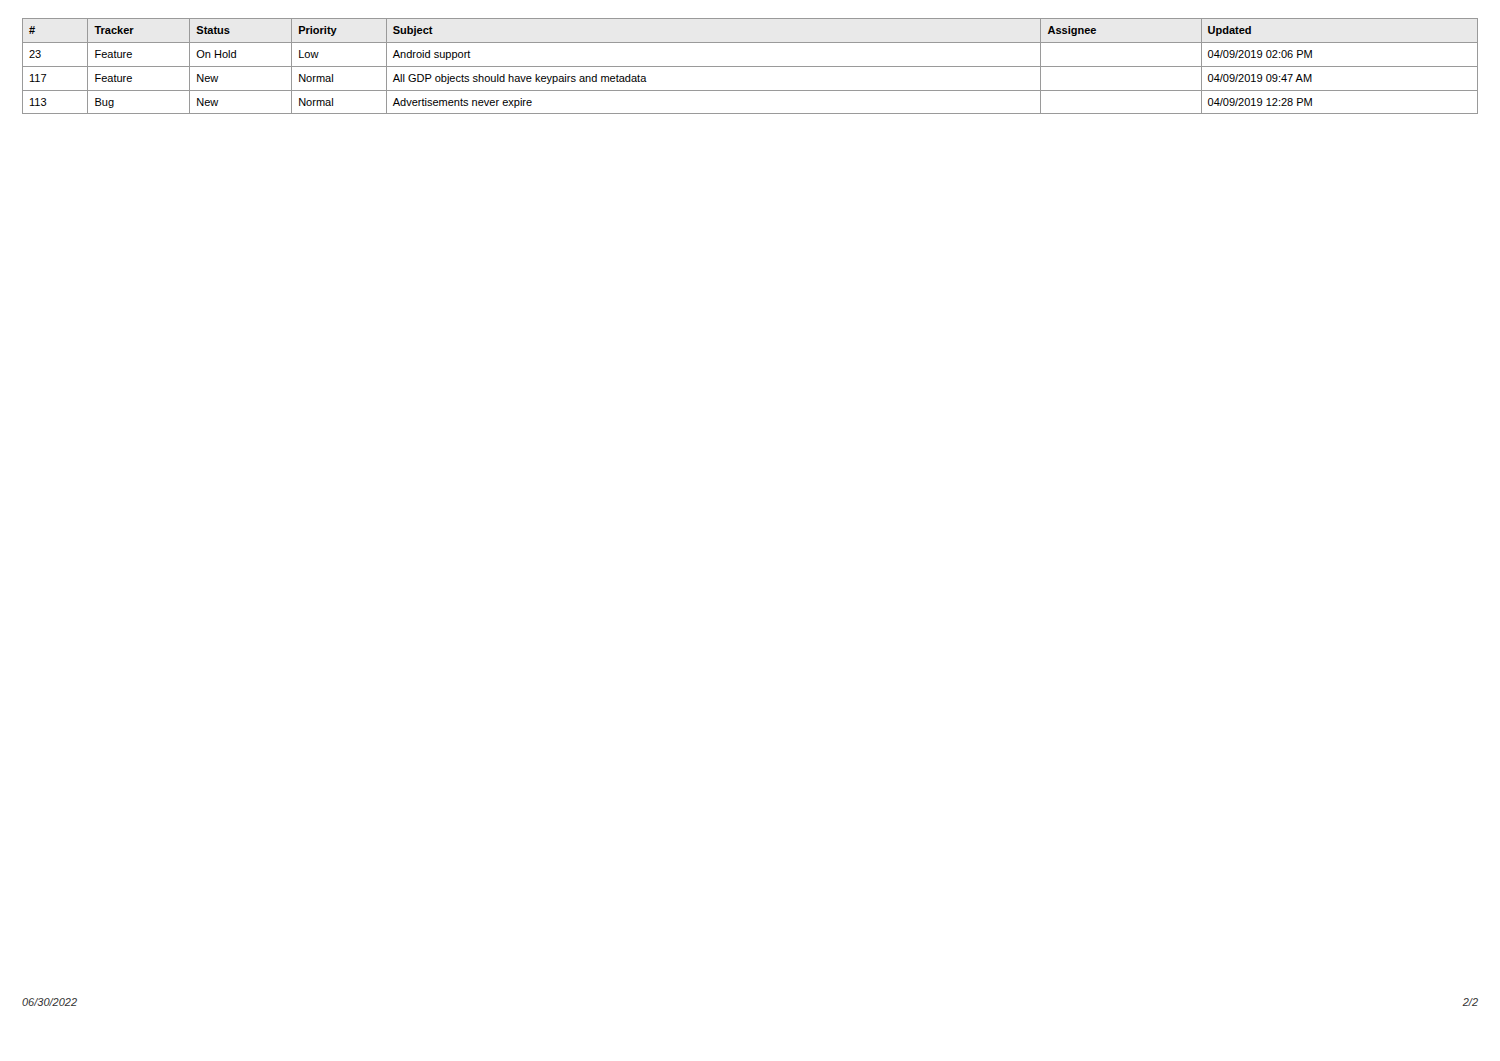| # | Tracker | Status | Priority | Subject | Assignee | Updated |
| --- | --- | --- | --- | --- | --- | --- |
| 23 | Feature | On Hold | Low | Android support | | 04/09/2019 02:06 PM |
| 117 | Feature | New | Normal | All GDP objects should have keypairs and metadata | | 04/09/2019 09:47 AM |
| 113 | Bug | New | Normal | Advertisements never expire | | 04/09/2019 12:28 PM |
06/30/2022 2/2